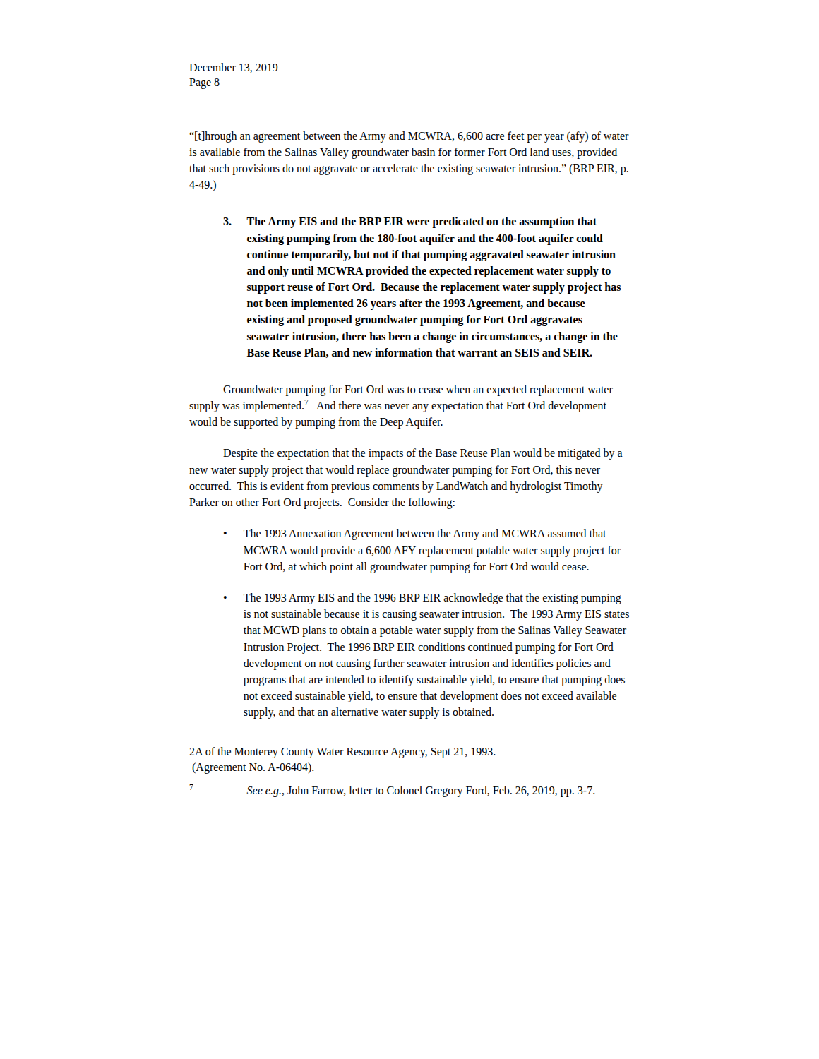December 13, 2019
Page 8
“[t]hrough an agreement between the Army and MCWRA, 6,600 acre feet per year (afy) of water is available from the Salinas Valley groundwater basin for former Fort Ord land uses, provided that such provisions do not aggravate or accelerate the existing seawater intrusion.” (BRP EIR, p. 4-49.)
3. The Army EIS and the BRP EIR were predicated on the assumption that existing pumping from the 180-foot aquifer and the 400-foot aquifer could continue temporarily, but not if that pumping aggravated seawater intrusion and only until MCWRA provided the expected replacement water supply to support reuse of Fort Ord. Because the replacement water supply project has not been implemented 26 years after the 1993 Agreement, and because existing and proposed groundwater pumping for Fort Ord aggravates seawater intrusion, there has been a change in circumstances, a change in the Base Reuse Plan, and new information that warrant an SEIS and SEIR.
Groundwater pumping for Fort Ord was to cease when an expected replacement water supply was implemented.7 And there was never any expectation that Fort Ord development would be supported by pumping from the Deep Aquifer.
Despite the expectation that the impacts of the Base Reuse Plan would be mitigated by a new water supply project that would replace groundwater pumping for Fort Ord, this never occurred. This is evident from previous comments by LandWatch and hydrologist Timothy Parker on other Fort Ord projects. Consider the following:
• The 1993 Annexation Agreement between the Army and MCWRA assumed that MCWRA would provide a 6,600 AFY replacement potable water supply project for Fort Ord, at which point all groundwater pumping for Fort Ord would cease.
• The 1993 Army EIS and the 1996 BRP EIR acknowledge that the existing pumping is not sustainable because it is causing seawater intrusion. The 1993 Army EIS states that MCWD plans to obtain a potable water supply from the Salinas Valley Seawater Intrusion Project. The 1996 BRP EIR conditions continued pumping for Fort Ord development on not causing further seawater intrusion and identifies policies and programs that are intended to identify sustainable yield, to ensure that pumping does not exceed sustainable yield, to ensure that development does not exceed available supply, and that an alternative water supply is obtained.
2A of the Monterey County Water Resource Agency, Sept 21, 1993.
(Agreement No. A-06404).
7 See e.g., John Farrow, letter to Colonel Gregory Ford, Feb. 26, 2019, pp. 3-7.